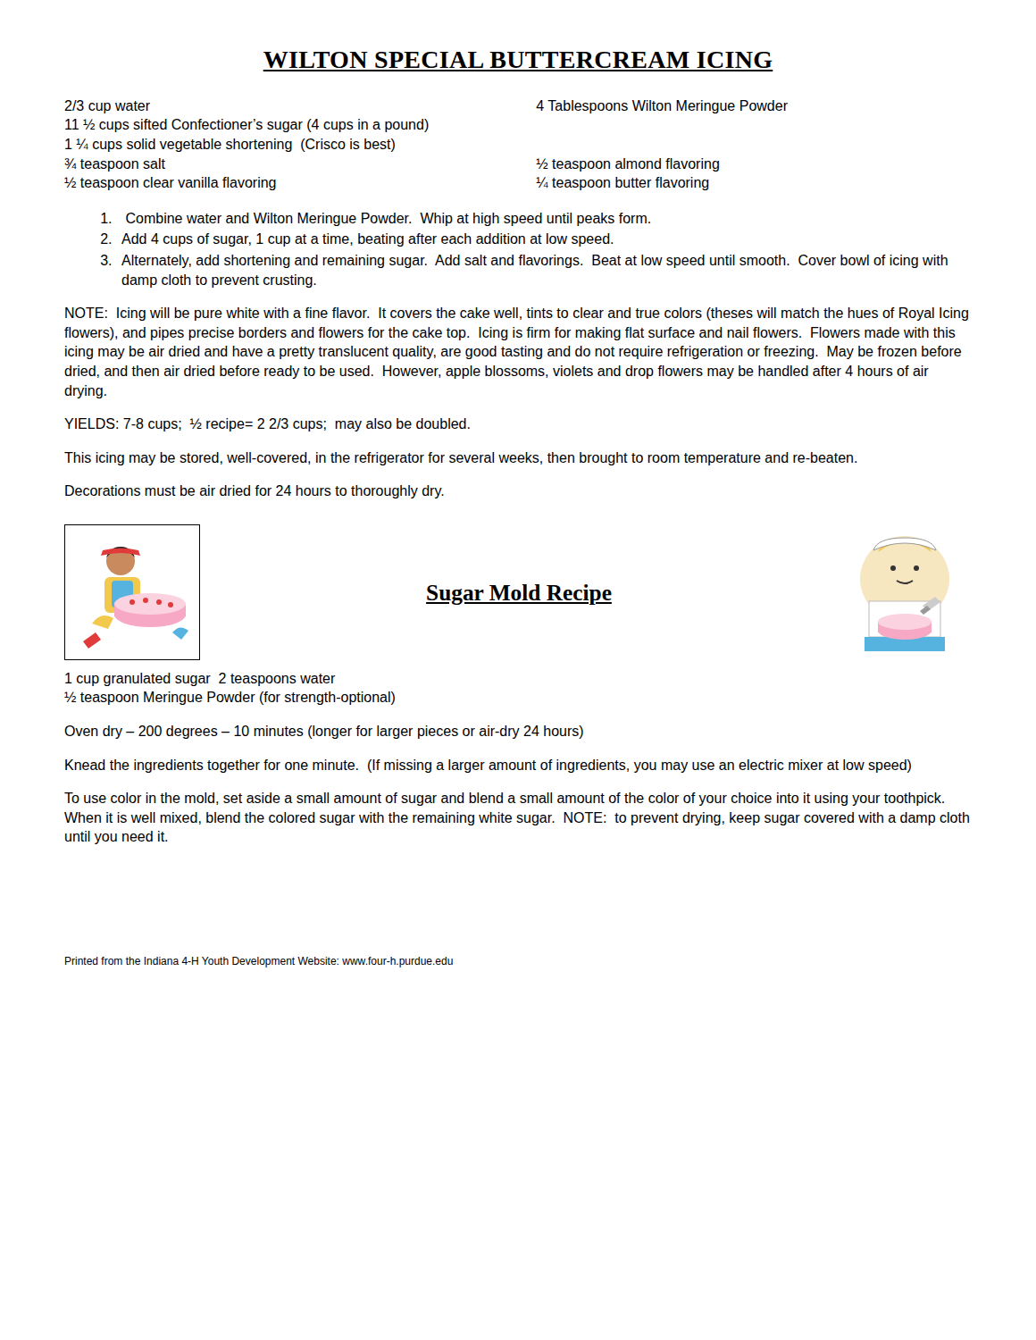WILTON SPECIAL BUTTERCREAM ICING
2/3 cup water 4 Tablespoons Wilton Meringue Powder
11 ½ cups sifted Confectioner’s sugar (4 cups in a pound)
1 ¼ cups solid vegetable shortening (Crisco is best)
¾ teaspoon salt ½ teaspoon almond flavoring
½ teaspoon clear vanilla flavoring ¼ teaspoon butter flavoring
Combine water and Wilton Meringue Powder. Whip at high speed until peaks form.
Add 4 cups of sugar, 1 cup at a time, beating after each addition at low speed.
Alternately, add shortening and remaining sugar. Add salt and flavorings. Beat at low speed until smooth. Cover bowl of icing with damp cloth to prevent crusting.
NOTE: Icing will be pure white with a fine flavor. It covers the cake well, tints to clear and true colors (theses will match the hues of Royal Icing flowers), and pipes precise borders and flowers for the cake top. Icing is firm for making flat surface and nail flowers. Flowers made with this icing may be air dried and have a pretty translucent quality, are good tasting and do not require refrigeration or freezing. May be frozen before dried, and then air dried before ready to be used. However, apple blossoms, violets and drop flowers may be handled after 4 hours of air drying.
YIELDS: 7-8 cups; ½ recipe= 2 2/3 cups; may also be doubled.
This icing may be stored, well-covered, in the refrigerator for several weeks, then brought to room temperature and re-beaten.
Decorations must be air dried for 24 hours to thoroughly dry.
Sugar Mold Recipe
1 cup granulated sugar 2 teaspoons water
½ teaspoon Meringue Powder (for strength-optional)
Oven dry – 200 degrees – 10 minutes (longer for larger pieces or air-dry 24 hours)
Knead the ingredients together for one minute. (If missing a larger amount of ingredients, you may use an electric mixer at low speed)
To use color in the mold, set aside a small amount of sugar and blend a small amount of the color of your choice into it using your toothpick. When it is well mixed, blend the colored sugar with the remaining white sugar. NOTE: to prevent drying, keep sugar covered with a damp cloth until you need it.
Printed from the Indiana 4-H Youth Development Website: www.four-h.purdue.edu